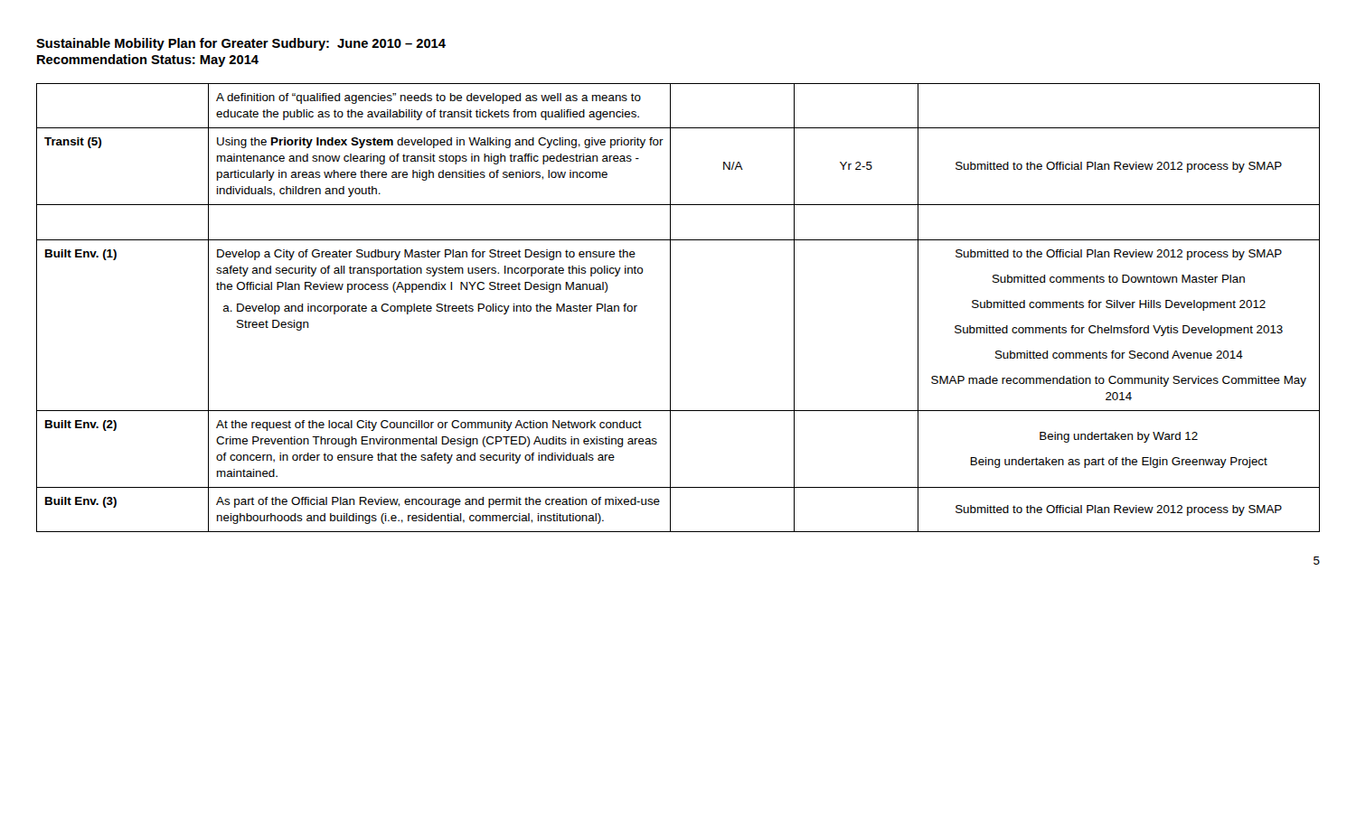Sustainable Mobility Plan for Greater Sudbury: June 2010 – 2014
Recommendation Status: May 2014
| | A definition of “qualified agencies” needs to be developed as well as a means to educate the public as to the availability of transit tickets from qualified agencies. | | | |
| Transit (5) | Using the Priority Index System developed in Walking and Cycling, give priority for maintenance and snow clearing of transit stops in high traffic pedestrian areas - particularly in areas where there are high densities of seniors, low income individuals, children and youth. | N/A | Yr 2-5 | Submitted to the Official Plan Review 2012 process by SMAP |
| Built Env. (1) | Develop a City of Greater Sudbury Master Plan for Street Design to ensure the safety and security of all transportation system users. Incorporate this policy into the Official Plan Review process (Appendix I NYC Street Design Manual) Develop and incorporate a Complete Streets Policy into the Master Plan for Street Design | | | Submitted to the Official Plan Review 2012 process by SMAP Submitted comments to Downtown Master Plan Submitted comments for Silver Hills Development 2012 Submitted comments for Chelmsford Vytis Development 2013 Submitted comments for Second Avenue 2014 SMAP made recommendation to Community Services Committee May 2014 |
| Built Env. (2) | At the request of the local City Councillor or Community Action Network conduct Crime Prevention Through Environmental Design (CPTED) Audits in existing areas of concern, in order to ensure that the safety and security of individuals are maintained. | | | Being undertaken by Ward 12 Being undertaken as part of the Elgin Greenway Project |
| Built Env. (3) | As part of the Official Plan Review, encourage and permit the creation of mixed-use neighbourhoods and buildings (i.e., residential, commercial, institutional). | | | Submitted to the Official Plan Review 2012 process by SMAP |
5